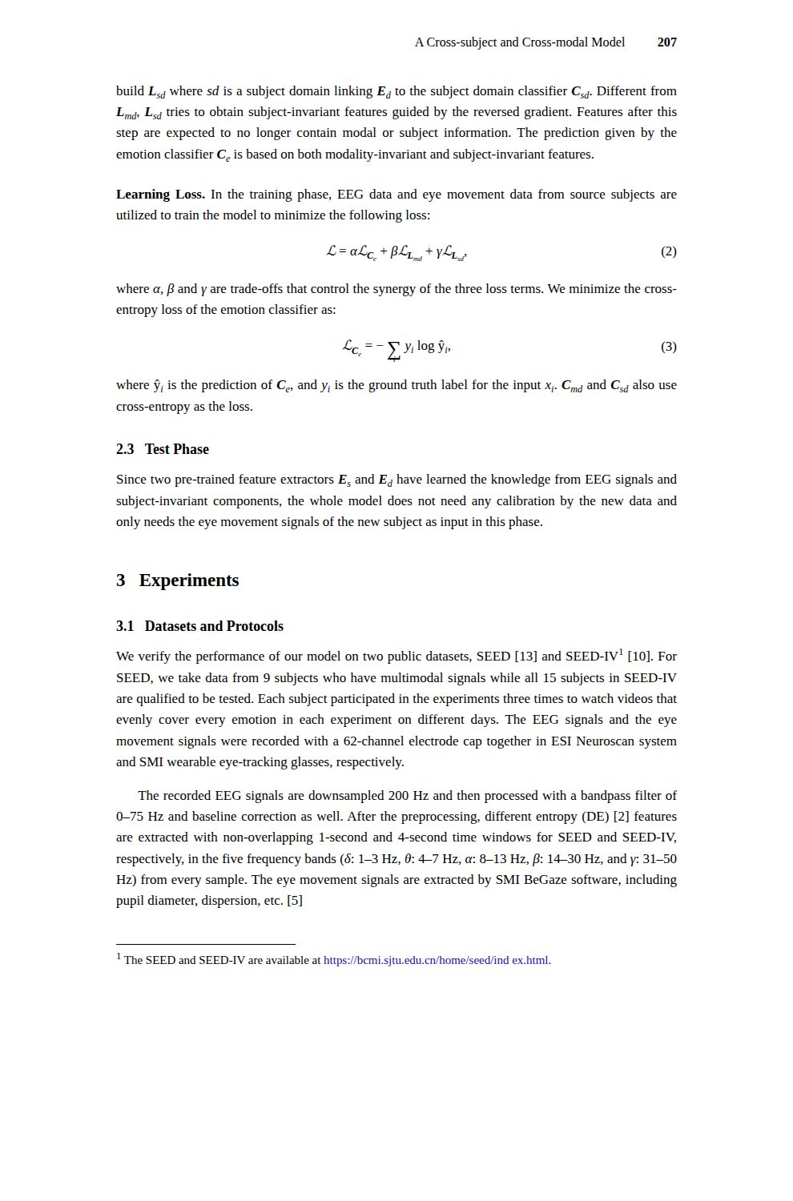A Cross-subject and Cross-modal Model 207
build Lsd where sd is a subject domain linking Ed to the subject domain classifier Csd. Different from Lmd, Lsd tries to obtain subject-invariant features guided by the reversed gradient. Features after this step are expected to no longer contain modal or subject information. The prediction given by the emotion classifier Ce is based on both modality-invariant and subject-invariant features.
Learning Loss. In the training phase, EEG data and eye movement data from source subjects are utilized to train the model to minimize the following loss:
ℒ = αℒCe + βℒLmd + γℒLsd,
(2)
where α, β and γ are trade-offs that control the synergy of the three loss terms. We minimize the cross-entropy loss of the emotion classifier as:
ℒCe = − ∑i yi log ŷi,
(3)
where ŷi is the prediction of Ce, and yi is the ground truth label for the input xi. Cmd and Csd also use cross-entropy as the loss.
2.3 Test Phase
Since two pre-trained feature extractors Es and Ed have learned the knowledge from EEG signals and subject-invariant components, the whole model does not need any calibration by the new data and only needs the eye movement signals of the new subject as input in this phase.
3 Experiments
3.1 Datasets and Protocols
We verify the performance of our model on two public datasets, SEED [13] and SEED-IV1 [10]. For SEED, we take data from 9 subjects who have multimodal signals while all 15 subjects in SEED-IV are qualified to be tested. Each subject participated in the experiments three times to watch videos that evenly cover every emotion in each experiment on different days. The EEG signals and the eye movement signals were recorded with a 62-channel electrode cap together in ESI Neuroscan system and SMI wearable eye-tracking glasses, respectively.
The recorded EEG signals are downsampled 200 Hz and then processed with a bandpass filter of 0–75 Hz and baseline correction as well. After the preprocessing, different entropy (DE) [2] features are extracted with non-overlapping 1-second and 4-second time windows for SEED and SEED-IV, respectively, in the five frequency bands (δ: 1–3 Hz, θ: 4–7 Hz, α: 8–13 Hz, β: 14–30 Hz, and γ: 31–50 Hz) from every sample. The eye movement signals are extracted by SMI BeGaze software, including pupil diameter, dispersion, etc. [5]
1 The SEED and SEED-IV are available at https://bcmi.sjtu.edu.cn/home/seed/ind ex.html.